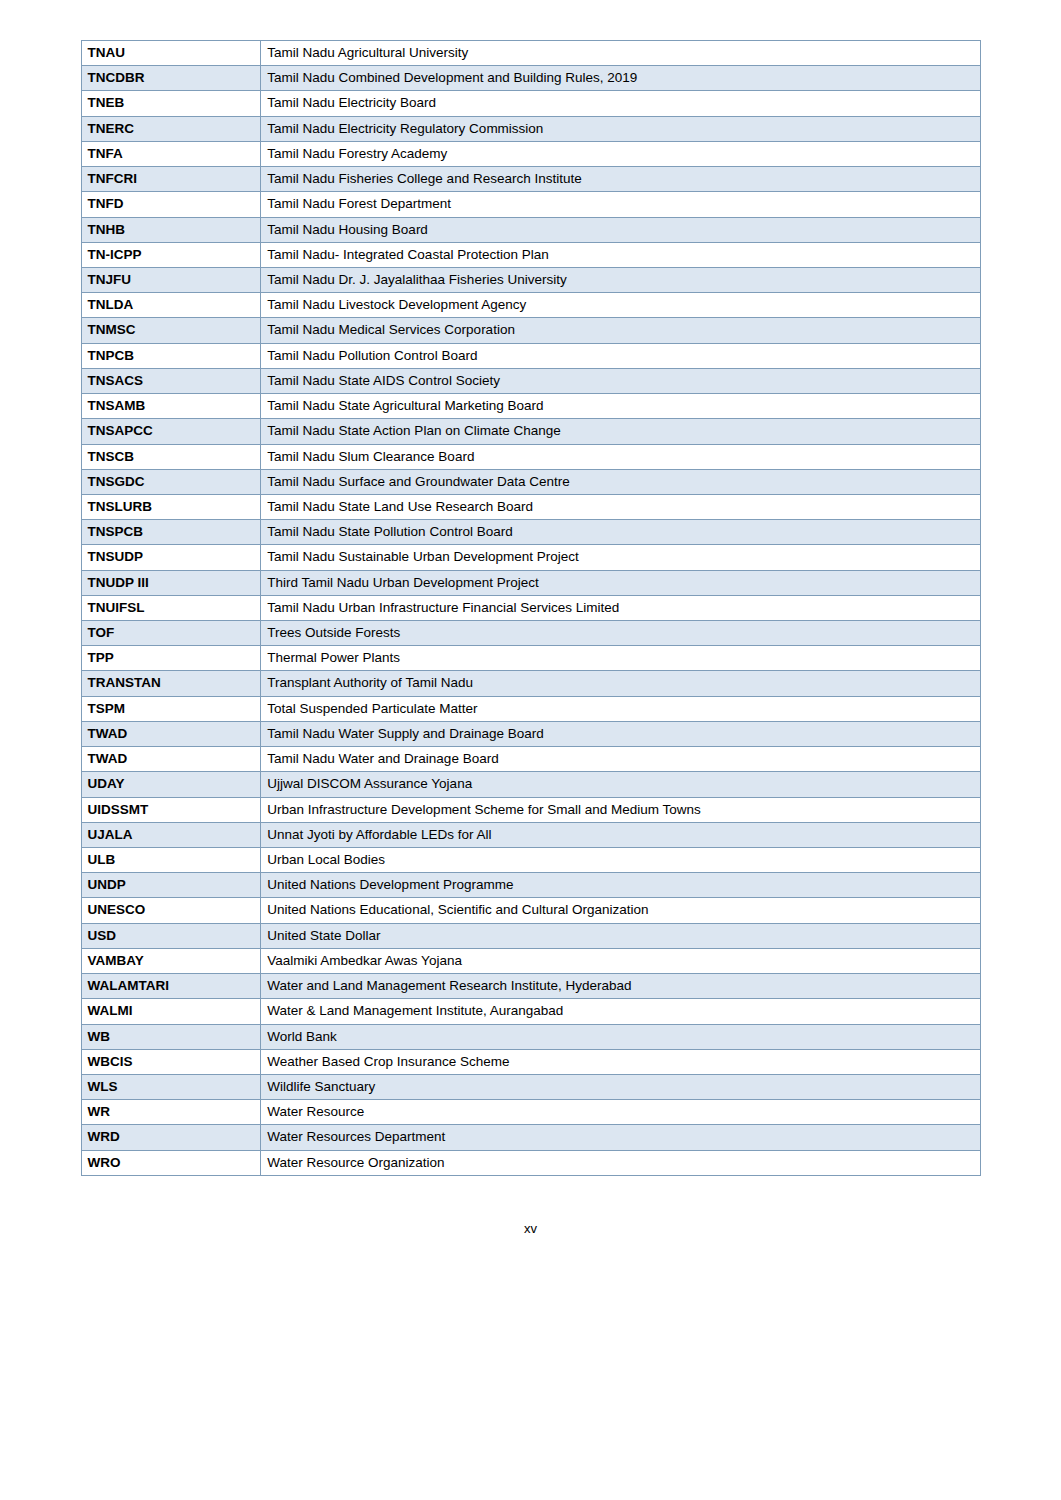| TNAU | Tamil Nadu Agricultural University |
| TNCDBR | Tamil Nadu Combined Development and Building Rules, 2019 |
| TNEB | Tamil Nadu Electricity Board |
| TNERC | Tamil Nadu Electricity Regulatory Commission |
| TNFA | Tamil Nadu Forestry Academy |
| TNFCRI | Tamil Nadu Fisheries College and Research Institute |
| TNFD | Tamil Nadu Forest Department |
| TNHB | Tamil Nadu Housing Board |
| TN-ICPP | Tamil Nadu- Integrated Coastal Protection Plan |
| TNJFU | Tamil Nadu Dr. J. Jayalalithaa Fisheries University |
| TNLDA | Tamil Nadu Livestock Development Agency |
| TNMSC | Tamil Nadu Medical Services Corporation |
| TNPCB | Tamil Nadu Pollution Control Board |
| TNSACS | Tamil Nadu State AIDS Control Society |
| TNSAMB | Tamil Nadu State Agricultural Marketing Board |
| TNSAPCC | Tamil Nadu State Action Plan on Climate Change |
| TNSCB | Tamil Nadu Slum Clearance Board |
| TNSGDC | Tamil Nadu Surface and Groundwater Data Centre |
| TNSLURB | Tamil Nadu State Land Use Research Board |
| TNSPCB | Tamil Nadu State Pollution Control Board |
| TNSUDP | Tamil Nadu Sustainable Urban Development Project |
| TNUDP III | Third Tamil Nadu Urban Development Project |
| TNUIFSL | Tamil Nadu Urban Infrastructure Financial Services Limited |
| TOF | Trees Outside Forests |
| TPP | Thermal Power Plants |
| TRANSTAN | Transplant Authority of Tamil Nadu |
| TSPM | Total Suspended Particulate Matter |
| TWAD | Tamil Nadu Water Supply and Drainage Board |
| TWAD | Tamil Nadu Water and Drainage Board |
| UDAY | Ujjwal DISCOM Assurance Yojana |
| UIDSSMT | Urban Infrastructure Development Scheme for Small and Medium Towns |
| UJALA | Unnat Jyoti by Affordable LEDs for All |
| ULB | Urban Local Bodies |
| UNDP | United Nations Development Programme |
| UNESCO | United Nations Educational, Scientific and Cultural Organization |
| USD | United State Dollar |
| VAMBAY | Vaalmiki Ambedkar Awas Yojana |
| WALAMTARI | Water and Land Management Research Institute, Hyderabad |
| WALMI | Water & Land Management Institute, Aurangabad |
| WB | World Bank |
| WBCIS | Weather Based Crop Insurance Scheme |
| WLS | Wildlife Sanctuary |
| WR | Water Resource |
| WRD | Water Resources Department |
| WRO | Water Resource Organization |
xv